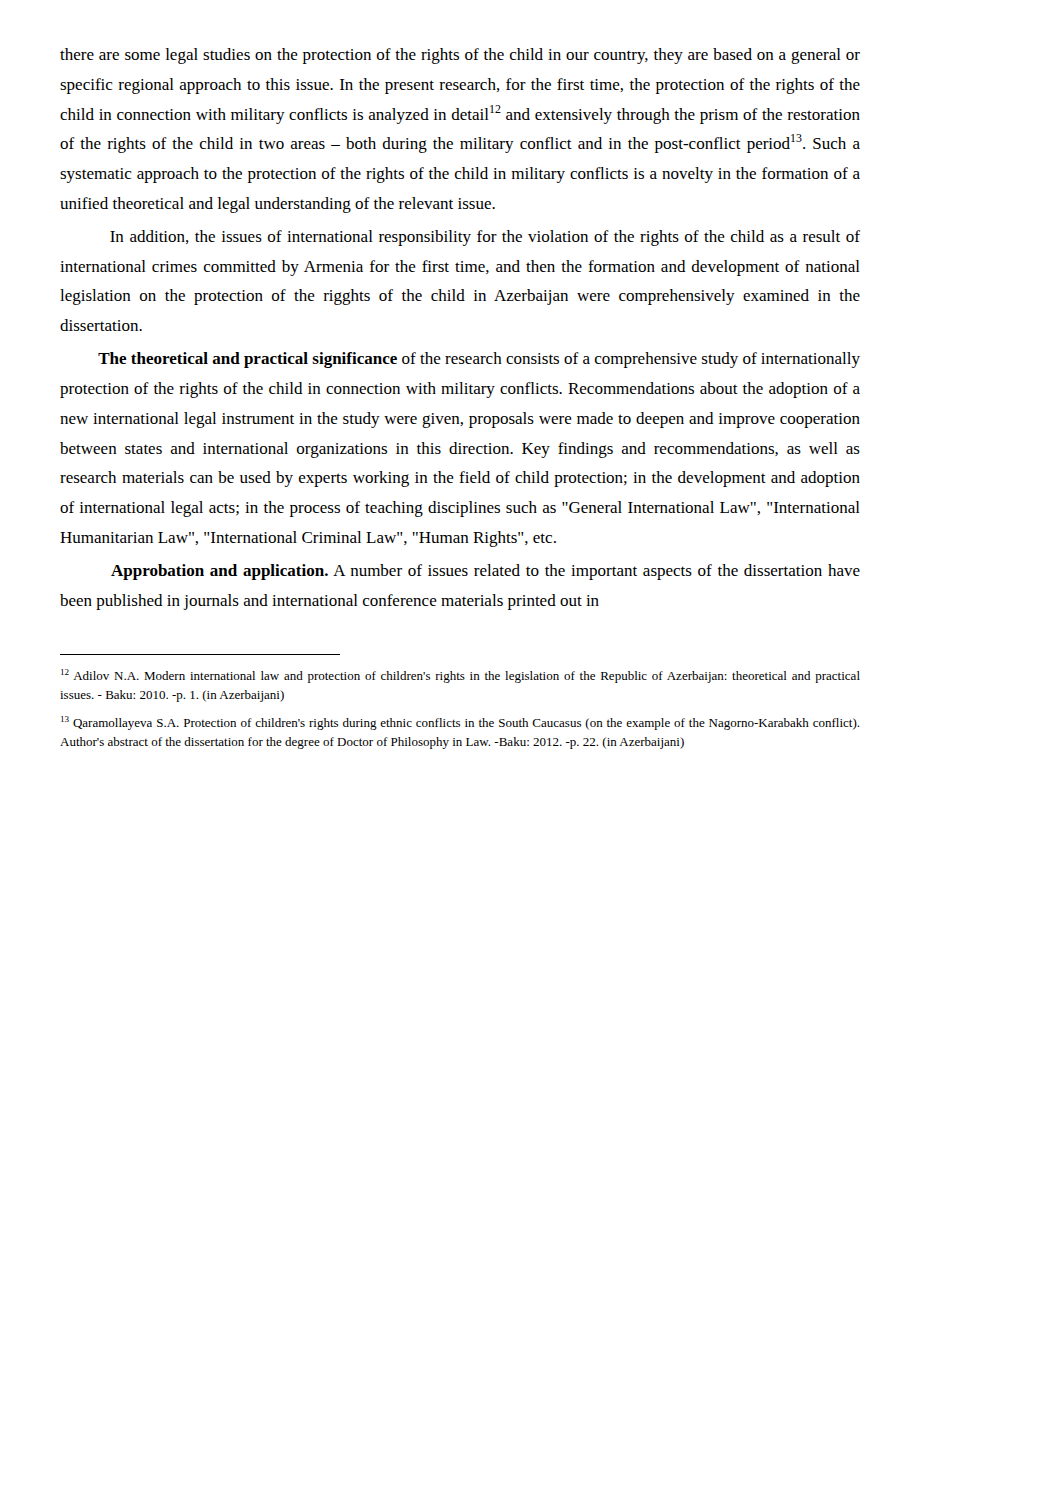there are some legal studies on the protection of the rights of the child in our country, they are based on a general or specific regional approach to this issue. In the present research, for the first time, the protection of the rights of the child in connection with military conflicts is analyzed in detail12 and extensively through the prism of the restoration of the rights of the child in two areas – both during the military conflict and in the post-conflict period13. Such a systematic approach to the protection of the rights of the child in military conflicts is a novelty in the formation of a unified theoretical and legal understanding of the relevant issue.
In addition, the issues of international responsibility for the violation of the rights of the child as a result of international crimes committed by Armenia for the first time, and then the formation and development of national legislation on the protection of the rigghts of the child in Azerbaijan were comprehensively examined in the dissertation.
The theoretical and practical significance of the research consists of a comprehensive study of internationally protection of the rights of the child in connection with military conflicts. Recommendations about the adoption of a new international legal instrument in the study were given, proposals were made to deepen and improve cooperation between states and international organizations in this direction. Key findings and recommendations, as well as research materials can be used by experts working in the field of child protection; in the development and adoption of international legal acts; in the process of teaching disciplines such as "General International Law", "International Humanitarian Law", "International Criminal Law", "Human Rights", etc.
Approbation and application. A number of issues related to the important aspects of the dissertation have been published in journals and international conference materials printed out in
12 Adilov N.A. Modern international law and protection of children's rights in the legislation of the Republic of Azerbaijan: theoretical and practical issues. - Baku: 2010. -p. 1. (in Azerbaijani)
13 Qaramollayeva S.A. Protection of children's rights during ethnic conflicts in the South Caucasus (on the example of the Nagorno-Karabakh conflict). Author's abstract of the dissertation for the degree of Doctor of Philosophy in Law. -Baku: 2012. -p. 22. (in Azerbaijani)